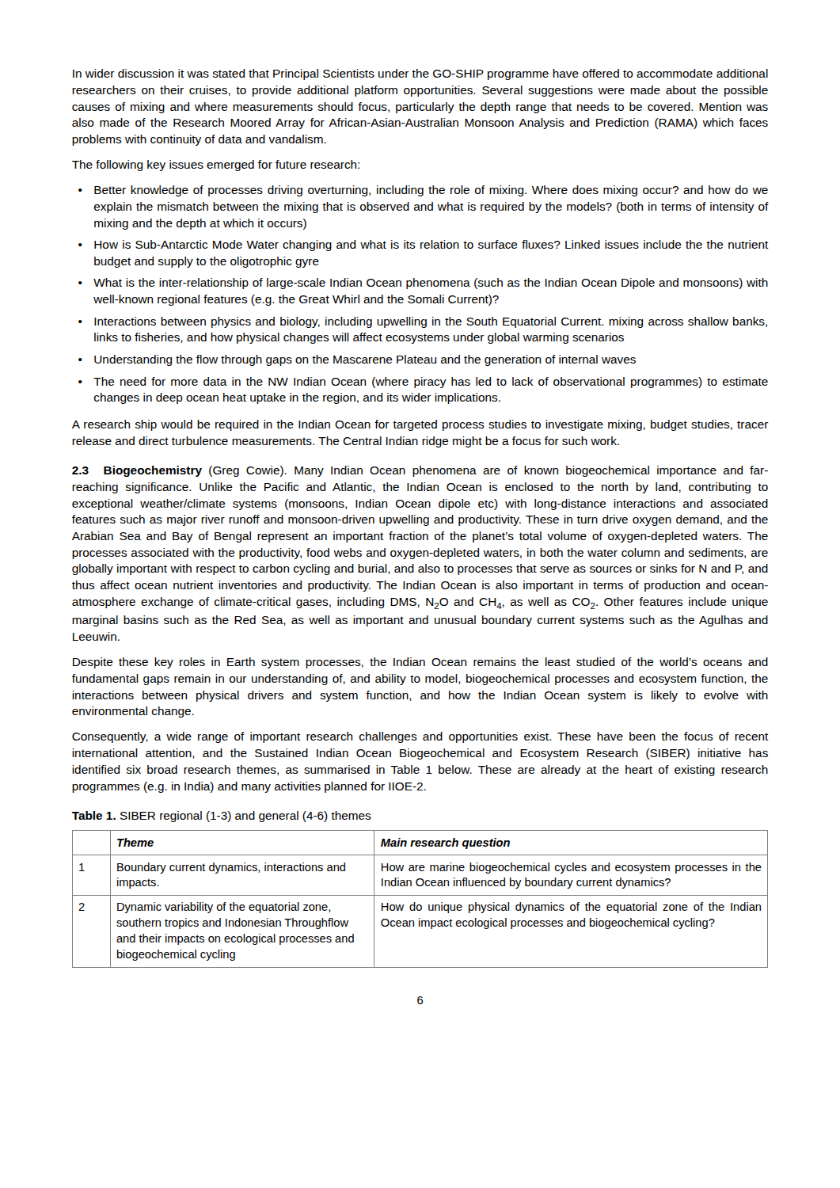In wider discussion it was stated that Principal Scientists under the GO-SHIP programme have offered to accommodate additional researchers on their cruises, to provide additional platform opportunities. Several suggestions were made about the possible causes of mixing and where measurements should focus, particularly the depth range that needs to be covered. Mention was also made of the Research Moored Array for African-Asian-Australian Monsoon Analysis and Prediction (RAMA) which faces problems with continuity of data and vandalism.
The following key issues emerged for future research:
Better knowledge of processes driving overturning, including the role of mixing. Where does mixing occur? and how do we explain the mismatch between the mixing that is observed and what is required by the models? (both in terms of intensity of mixing and the depth at which it occurs)
How is Sub-Antarctic Mode Water changing and what is its relation to surface fluxes? Linked issues include the the nutrient budget and supply to the oligotrophic gyre
What is the inter-relationship of large-scale Indian Ocean phenomena (such as the Indian Ocean Dipole and monsoons) with well-known regional features (e.g. the Great Whirl and the Somali Current)?
Interactions between physics and biology, including upwelling in the South Equatorial Current. mixing across shallow banks, links to fisheries, and how physical changes will affect ecosystems under global warming scenarios
Understanding the flow through gaps on the Mascarene Plateau and the generation of internal waves
The need for more data in the NW Indian Ocean (where piracy has led to lack of observational programmes) to estimate changes in deep ocean heat uptake in the region, and its wider implications.
A research ship would be required in the Indian Ocean for targeted process studies to investigate mixing, budget studies, tracer release and direct turbulence measurements. The Central Indian ridge might be a focus for such work.
2.3 Biogeochemistry (Greg Cowie). Many Indian Ocean phenomena are of known biogeochemical importance and far-reaching significance. Unlike the Pacific and Atlantic, the Indian Ocean is enclosed to the north by land, contributing to exceptional weather/climate systems (monsoons, Indian Ocean dipole etc) with long-distance interactions and associated features such as major river runoff and monsoon-driven upwelling and productivity. These in turn drive oxygen demand, and the Arabian Sea and Bay of Bengal represent an important fraction of the planet’s total volume of oxygen-depleted waters. The processes associated with the productivity, food webs and oxygen-depleted waters, in both the water column and sediments, are globally important with respect to carbon cycling and burial, and also to processes that serve as sources or sinks for N and P, and thus affect ocean nutrient inventories and productivity. The Indian Ocean is also important in terms of production and ocean-atmosphere exchange of climate-critical gases, including DMS, N2O and CH4, as well as CO2. Other features include unique marginal basins such as the Red Sea, as well as important and unusual boundary current systems such as the Agulhas and Leeuwin.
Despite these key roles in Earth system processes, the Indian Ocean remains the least studied of the world’s oceans and fundamental gaps remain in our understanding of, and ability to model, biogeochemical processes and ecosystem function, the interactions between physical drivers and system function, and how the Indian Ocean system is likely to evolve with environmental change.
Consequently, a wide range of important research challenges and opportunities exist. These have been the focus of recent international attention, and the Sustained Indian Ocean Biogeochemical and Ecosystem Research (SIBER) initiative has identified six broad research themes, as summarised in Table 1 below. These are already at the heart of existing research programmes (e.g. in India) and many activities planned for IIOE-2.
Table 1. SIBER regional (1-3) and general (4-6) themes
| | Theme | Main research question |
| --- | --- | --- |
| 1 | Boundary current dynamics, interactions and impacts. | How are marine biogeochemical cycles and ecosystem processes in the Indian Ocean influenced by boundary current dynamics? |
| 2 | Dynamic variability of the equatorial zone, southern tropics and Indonesian Throughflow and their impacts on ecological processes and biogeochemical cycling | How do unique physical dynamics of the equatorial zone of the Indian Ocean impact ecological processes and biogeochemical cycling? |
6